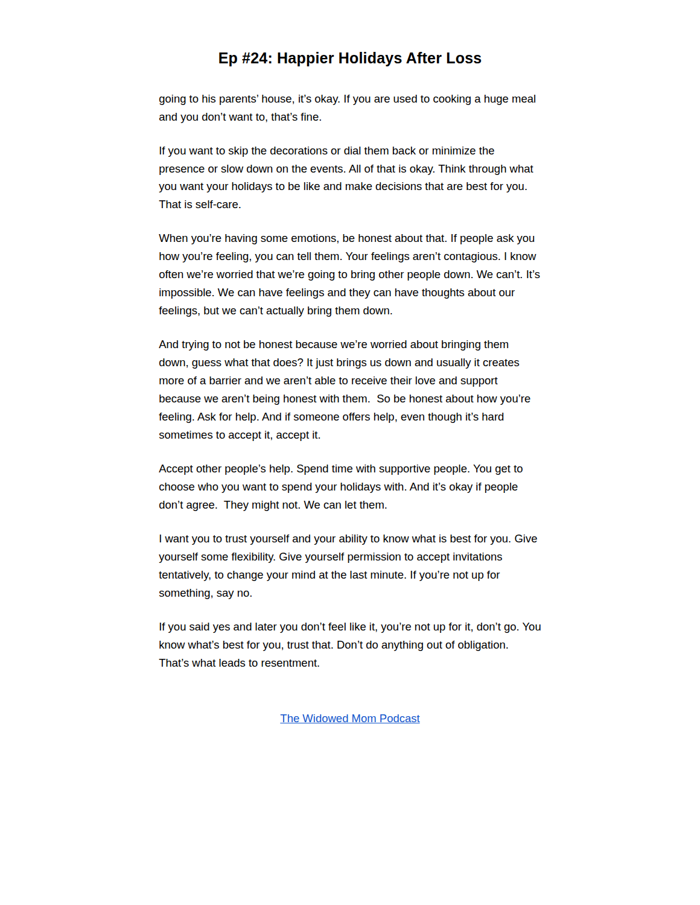Ep #24: Happier Holidays After Loss
going to his parents’ house, it’s okay. If you are used to cooking a huge meal and you don’t want to, that’s fine.
If you want to skip the decorations or dial them back or minimize the presence or slow down on the events. All of that is okay. Think through what you want your holidays to be like and make decisions that are best for you. That is self-care.
When you’re having some emotions, be honest about that. If people ask you how you’re feeling, you can tell them. Your feelings aren’t contagious. I know often we’re worried that we’re going to bring other people down. We can’t. It’s impossible. We can have feelings and they can have thoughts about our feelings, but we can’t actually bring them down.
And trying to not be honest because we’re worried about bringing them down, guess what that does? It just brings us down and usually it creates more of a barrier and we aren’t able to receive their love and support because we aren’t being honest with them. So be honest about how you’re feeling. Ask for help. And if someone offers help, even though it’s hard sometimes to accept it, accept it.
Accept other people’s help. Spend time with supportive people. You get to choose who you want to spend your holidays with. And it’s okay if people don’t agree. They might not. We can let them.
I want you to trust yourself and your ability to know what is best for you. Give yourself some flexibility. Give yourself permission to accept invitations tentatively, to change your mind at the last minute. If you’re not up for something, say no.
If you said yes and later you don’t feel like it, you’re not up for it, don’t go. You know what’s best for you, trust that. Don’t do anything out of obligation. That’s what leads to resentment.
The Widowed Mom Podcast